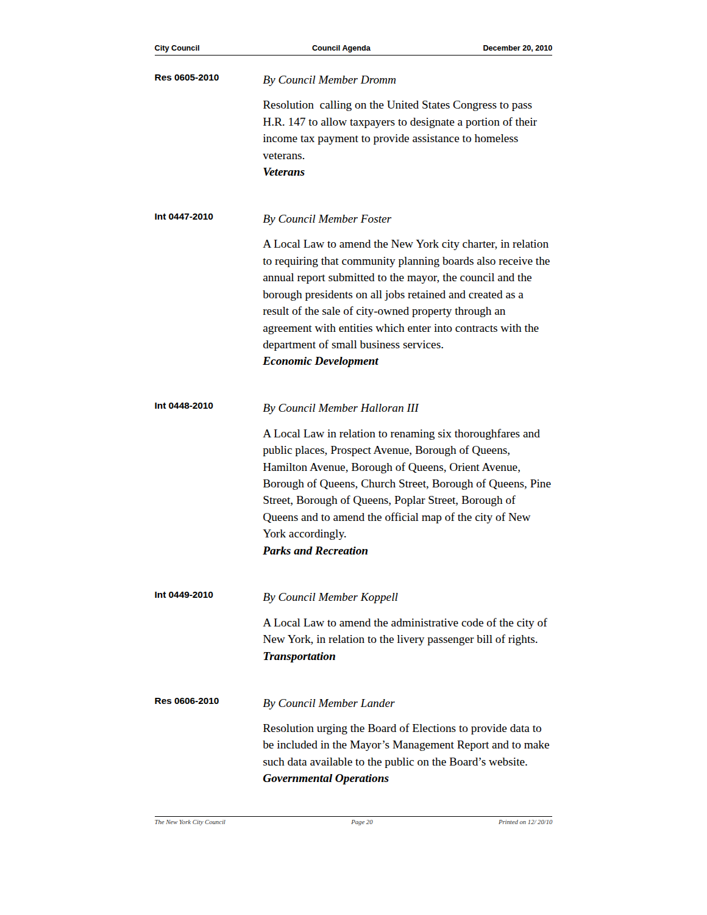City Council
Council Agenda
December 20, 2010
Res 0605-2010
By Council Member Dromm
Resolution calling on the United States Congress to pass H.R. 147 to allow taxpayers to designate a portion of their income tax payment to provide assistance to homeless veterans.
Veterans
Int 0447-2010
By Council Member Foster
A Local Law to amend the New York city charter, in relation to requiring that community planning boards also receive the annual report submitted to the mayor, the council and the borough presidents on all jobs retained and created as a result of the sale of city-owned property through an agreement with entities which enter into contracts with the department of small business services.
Economic Development
Int 0448-2010
By Council Member Halloran III
A Local Law in relation to renaming six thoroughfares and public places, Prospect Avenue, Borough of Queens, Hamilton Avenue, Borough of Queens, Orient Avenue, Borough of Queens, Church Street, Borough of Queens, Pine Street, Borough of Queens, Poplar Street, Borough of Queens and to amend the official map of the city of New York accordingly.
Parks and Recreation
Int 0449-2010
By Council Member Koppell
A Local Law to amend the administrative code of the city of New York, in relation to the livery passenger bill of rights.
Transportation
Res 0606-2010
By Council Member Lander
Resolution urging the Board of Elections to provide data to be included in the Mayor’s Management Report and to make such data available to the public on the Board’s website.
Governmental Operations
The New York City Council
Page 20
Printed on 12/ 20/10